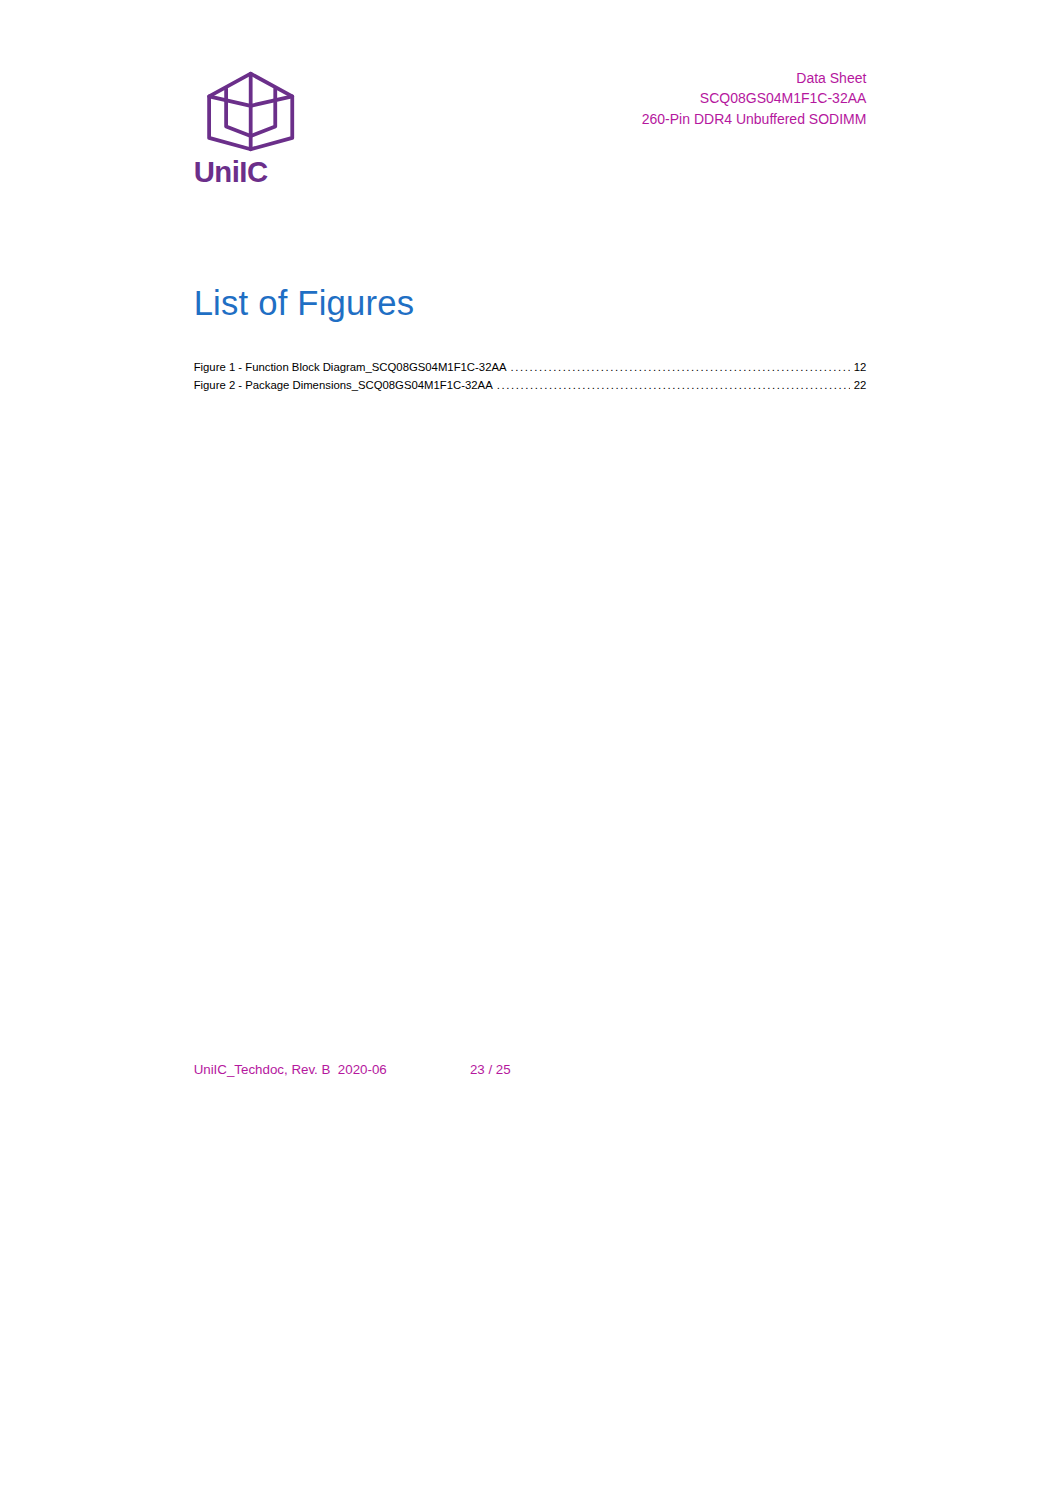UniIC
Data Sheet
SCQ08GS04M1F1C-32AA
260-Pin DDR4 Unbuffered SODIMM
List of Figures
Figure 1 - Function Block Diagram_SCQ08GS04M1F1C-32AA ........................................................................................... 12
Figure 2 - Package Dimensions_SCQ08GS04M1F1C-32AA .............................................................................................. 22
UniIC_Techdoc, Rev. B 2020-06 23 / 25